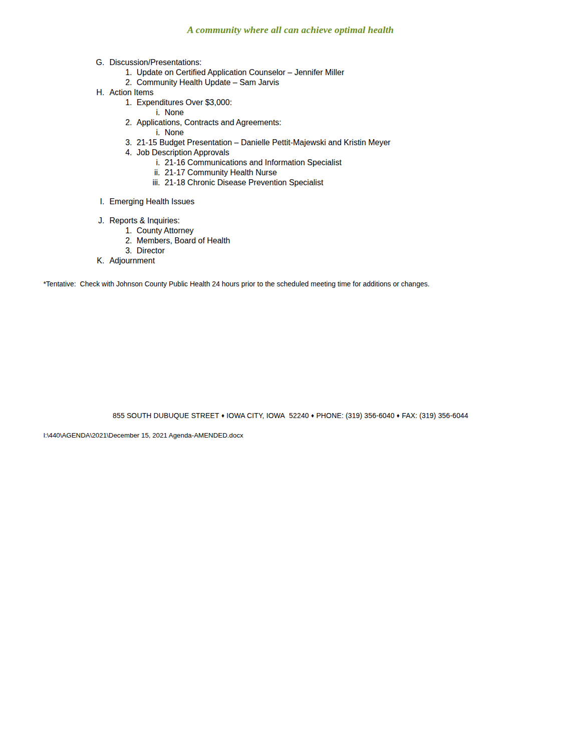A community where all can achieve optimal health
Discussion/Presentations:
Update on Certified Application Counselor – Jennifer Miller
Community Health Update – Sam Jarvis
Action Items
Expenditures Over $3,000:
None
Applications, Contracts and Agreements:
None
21-15 Budget Presentation – Danielle Pettit-Majewski and Kristin Meyer
Job Description Approvals
21-16 Communications and Information Specialist
21-17 Community Health Nurse
21-18 Chronic Disease Prevention Specialist
Emerging Health Issues
Reports & Inquiries:
County Attorney
Members, Board of Health
Director
Adjournment
*Tentative: Check with Johnson County Public Health 24 hours prior to the scheduled meeting time for additions or changes.
855 SOUTH DUBUQUE STREET♦IOWA CITY, IOWA 52240♦PHONE: (319) 356-6040♦FAX: (319) 356-6044
I:\440\AGENDA\2021\December 15, 2021 Agenda-AMENDED.docx